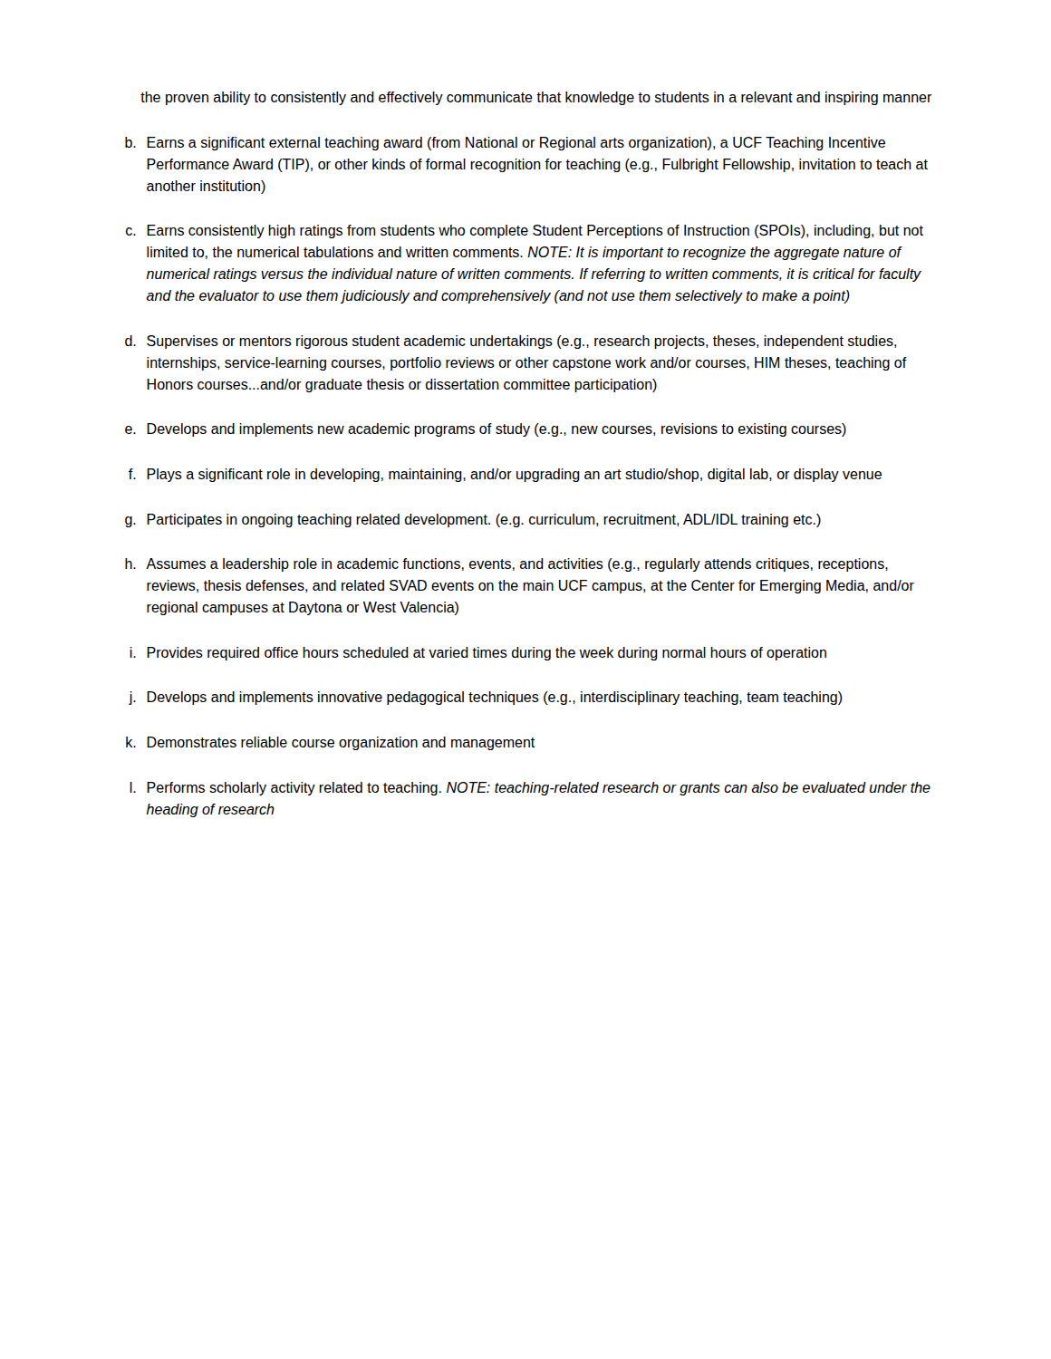the proven ability to consistently and effectively communicate that knowledge to students in a relevant and inspiring manner
Earns a significant external teaching award (from National or Regional arts organization), a UCF Teaching Incentive Performance Award (TIP), or other kinds of formal recognition for teaching (e.g., Fulbright Fellowship, invitation to teach at another institution)
Earns consistently high ratings from students who complete Student Perceptions of Instruction (SPOIs), including, but not limited to, the numerical tabulations and written comments. NOTE: It is important to recognize the aggregate nature of numerical ratings versus the individual nature of written comments. If referring to written comments, it is critical for faculty and the evaluator to use them judiciously and comprehensively (and not use them selectively to make a point)
Supervises or mentors rigorous student academic undertakings (e.g., research projects, theses, independent studies, internships, service-learning courses, portfolio reviews or other capstone work and/or courses, HIM theses, teaching of Honors courses...and/or graduate thesis or dissertation committee participation)
Develops and implements new academic programs of study (e.g., new courses, revisions to existing courses)
Plays a significant role in developing, maintaining, and/or upgrading an art studio/shop, digital lab, or display venue
Participates in ongoing teaching related development. (e.g. curriculum, recruitment, ADL/IDL training etc.)
Assumes a leadership role in academic functions, events, and activities (e.g., regularly attends critiques, receptions, reviews, thesis defenses, and related SVAD events on the main UCF campus, at the Center for Emerging Media, and/or regional campuses at Daytona or West Valencia)
Provides required office hours scheduled at varied times during the week during normal hours of operation
Develops and implements innovative pedagogical techniques (e.g., interdisciplinary teaching, team teaching)
Demonstrates reliable course organization and management
Performs scholarly activity related to teaching. NOTE: teaching-related research or grants can also be evaluated under the heading of research